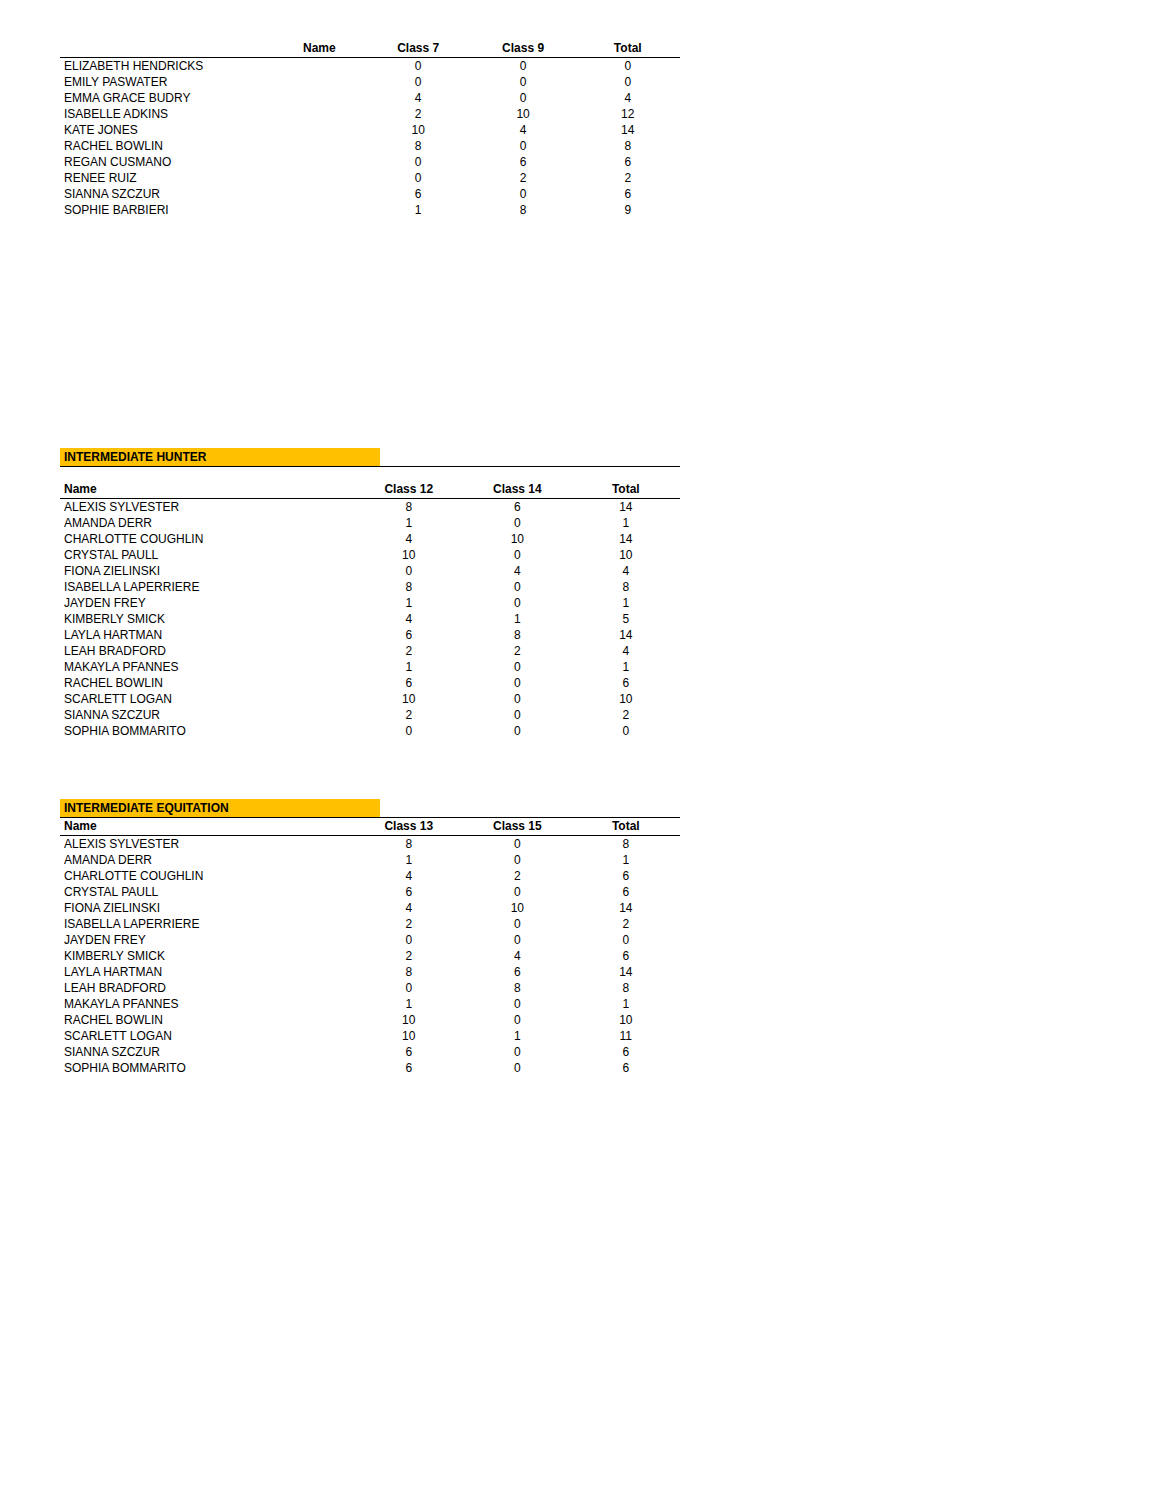| Name | Class 7 | Class 9 | Total |
| --- | --- | --- | --- |
| ELIZABETH HENDRICKS | 0 | 0 | 0 |
| EMILY PASWATER | 0 | 0 | 0 |
| EMMA GRACE BUDRY | 4 | 0 | 4 |
| ISABELLE ADKINS | 2 | 10 | 12 |
| KATE JONES | 10 | 4 | 14 |
| RACHEL BOWLIN | 8 | 0 | 8 |
| REGAN CUSMANO | 0 | 6 | 6 |
| RENEE RUIZ | 0 | 2 | 2 |
| SIANNA SZCZUR | 6 | 0 | 6 |
| SOPHIE BARBIERI | 1 | 8 | 9 |
INTERMEDIATE HUNTER
| Name | Class 12 | Class 14 | Total |
| --- | --- | --- | --- |
| ALEXIS SYLVESTER | 8 | 6 | 14 |
| AMANDA DERR | 1 | 0 | 1 |
| CHARLOTTE COUGHLIN | 4 | 10 | 14 |
| CRYSTAL PAULL | 10 | 0 | 10 |
| FIONA ZIELINSKI | 0 | 4 | 4 |
| ISABELLA LAPERRIERE | 8 | 0 | 8 |
| JAYDEN FREY | 1 | 0 | 1 |
| KIMBERLY SMICK | 4 | 1 | 5 |
| LAYLA HARTMAN | 6 | 8 | 14 |
| LEAH BRADFORD | 2 | 2 | 4 |
| MAKAYLA PFANNES | 1 | 0 | 1 |
| RACHEL BOWLIN | 6 | 0 | 6 |
| SCARLETT LOGAN | 10 | 0 | 10 |
| SIANNA SZCZUR | 2 | 0 | 2 |
| SOPHIA BOMMARITO | 0 | 0 | 0 |
INTERMEDIATE EQUITATION
| Name | Class 13 | Class 15 | Total |
| --- | --- | --- | --- |
| ALEXIS SYLVESTER | 8 | 0 | 8 |
| AMANDA DERR | 1 | 0 | 1 |
| CHARLOTTE COUGHLIN | 4 | 2 | 6 |
| CRYSTAL PAULL | 6 | 0 | 6 |
| FIONA ZIELINSKI | 4 | 10 | 14 |
| ISABELLA LAPERRIERE | 2 | 0 | 2 |
| JAYDEN FREY | 0 | 0 | 0 |
| KIMBERLY SMICK | 2 | 4 | 6 |
| LAYLA HARTMAN | 8 | 6 | 14 |
| LEAH BRADFORD | 0 | 8 | 8 |
| MAKAYLA PFANNES | 1 | 0 | 1 |
| RACHEL BOWLIN | 10 | 0 | 10 |
| SCARLETT LOGAN | 10 | 1 | 11 |
| SIANNA SZCZUR | 6 | 0 | 6 |
| SOPHIA BOMMARITO | 6 | 0 | 6 |